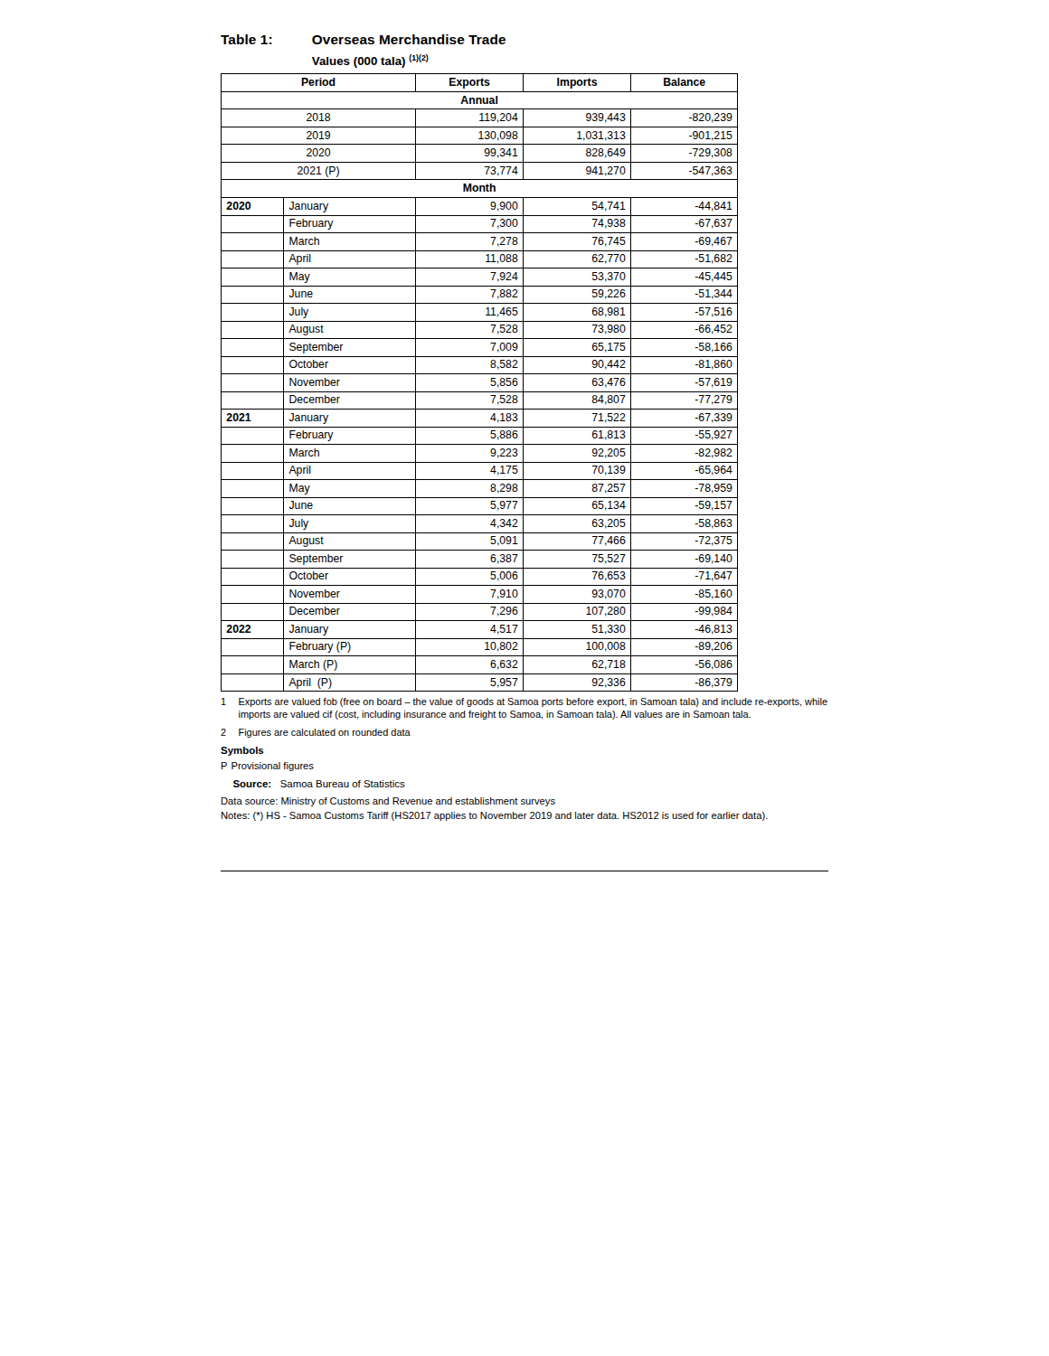Table 1: Overseas Merchandise Trade
Values (000 tala) (1)(2)
| Period | Exports | Imports | Balance |
| --- | --- | --- | --- |
| Annual |
| 2018 | 119,204 | 939,443 | -820,239 |
| 2019 | 130,098 | 1,031,313 | -901,215 |
| 2020 | 99,341 | 828,649 | -729,308 |
| 2021 (P) | 73,774 | 941,270 | -547,363 |
| Month |
| 2020 | January | 9,900 | 54,741 | -44,841 |
| | February | 7,300 | 74,938 | -67,637 |
| | March | 7,278 | 76,745 | -69,467 |
| | April | 11,088 | 62,770 | -51,682 |
| | May | 7,924 | 53,370 | -45,445 |
| | June | 7,882 | 59,226 | -51,344 |
| | July | 11,465 | 68,981 | -57,516 |
| | August | 7,528 | 73,980 | -66,452 |
| | September | 7,009 | 65,175 | -58,166 |
| | October | 8,582 | 90,442 | -81,860 |
| | November | 5,856 | 63,476 | -57,619 |
| | December | 7,528 | 84,807 | -77,279 |
| 2021 | January | 4,183 | 71,522 | -67,339 |
| | February | 5,886 | 61,813 | -55,927 |
| | March | 9,223 | 92,205 | -82,982 |
| | April | 4,175 | 70,139 | -65,964 |
| | May | 8,298 | 87,257 | -78,959 |
| | June | 5,977 | 65,134 | -59,157 |
| | July | 4,342 | 63,205 | -58,863 |
| | August | 5,091 | 77,466 | -72,375 |
| | September | 6,387 | 75,527 | -69,140 |
| | October | 5,006 | 76,653 | -71,647 |
| | November | 7,910 | 93,070 | -85,160 |
| | December | 7,296 | 107,280 | -99,984 |
| 2022 | January | 4,517 | 51,330 | -46,813 |
| | February (P) | 10,802 | 100,008 | -89,206 |
| | March (P) | 6,632 | 62,718 | -56,086 |
| | April (P) | 5,957 | 92,336 | -86,379 |
1
Exports are valued fob (free on board – the value of goods at Samoa ports before export, in Samoan tala) and include re-exports, while imports are valued cif (cost, including insurance and freight to Samoa, in Samoan tala). All values are in Samoan tala.
2
Figures are calculated on rounded data
Symbols
PProvisional figures
Source: Samoa Bureau of Statistics
Data source: Ministry of Customs and Revenue and establishment surveys
Notes: (*) HS - Samoa Customs Tariff (HS2017 applies to November 2019 and later data. HS2012 is used for earlier data).